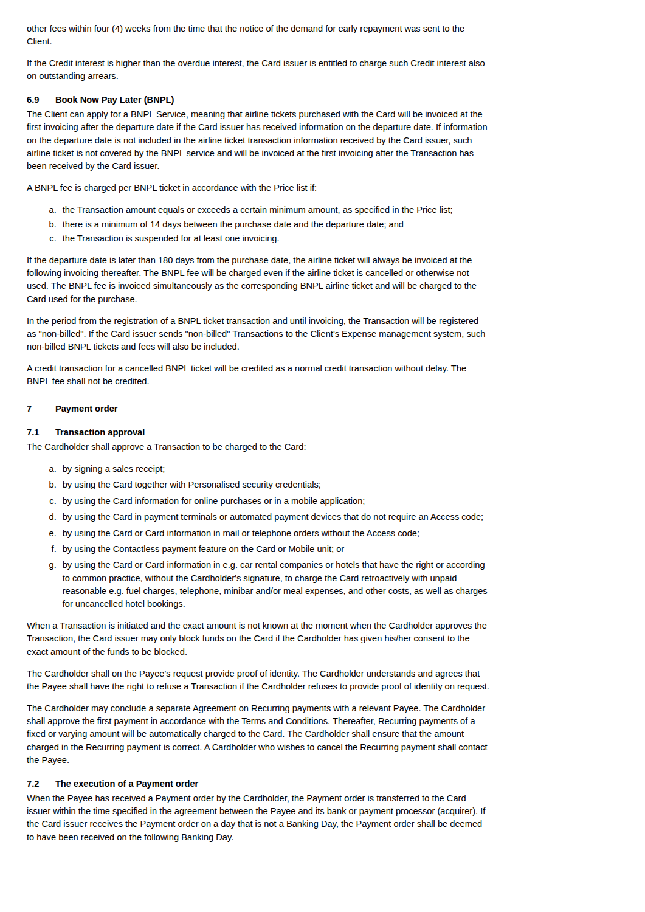other fees within four (4) weeks from the time that the notice of the demand for early repayment was sent to the Client.
If the Credit interest is higher than the overdue interest, the Card issuer is entitled to charge such Credit interest also on outstanding arrears.
6.9 Book Now Pay Later (BNPL)
The Client can apply for a BNPL Service, meaning that airline tickets purchased with the Card will be invoiced at the first invoicing after the departure date if the Card issuer has received information on the departure date. If information on the departure date is not included in the airline ticket transaction information received by the Card issuer, such airline ticket is not covered by the BNPL service and will be invoiced at the first invoicing after the Transaction has been received by the Card issuer.
A BNPL fee is charged per BNPL ticket in accordance with the Price list if:
the Transaction amount equals or exceeds a certain minimum amount, as specified in the Price list;
there is a minimum of 14 days between the purchase date and the departure date; and
the Transaction is suspended for at least one invoicing.
If the departure date is later than 180 days from the purchase date, the airline ticket will always be invoiced at the following invoicing thereafter. The BNPL fee will be charged even if the airline ticket is cancelled or otherwise not used. The BNPL fee is invoiced simultaneously as the corresponding BNPL airline ticket and will be charged to the Card used for the purchase.
In the period from the registration of a BNPL ticket transaction and until invoicing, the Transaction will be registered as "non-billed". If the Card issuer sends "non-billed" Transactions to the Client's Expense management system, such non-billed BNPL tickets and fees will also be included.
A credit transaction for a cancelled BNPL ticket will be credited as a normal credit transaction without delay. The BNPL fee shall not be credited.
7 Payment order
7.1 Transaction approval
The Cardholder shall approve a Transaction to be charged to the Card:
by signing a sales receipt;
by using the Card together with Personalised security credentials;
by using the Card information for online purchases or in a mobile application;
by using the Card in payment terminals or automated payment devices that do not require an Access code;
by using the Card or Card information in mail or telephone orders without the Access code;
by using the Contactless payment feature on the Card or Mobile unit; or
by using the Card or Card information in e.g. car rental companies or hotels that have the right or according to common practice, without the Cardholder's signature, to charge the Card retroactively with unpaid reasonable e.g. fuel charges, telephone, minibar and/or meal expenses, and other costs, as well as charges for uncancelled hotel bookings.
When a Transaction is initiated and the exact amount is not known at the moment when the Cardholder approves the Transaction, the Card issuer may only block funds on the Card if the Cardholder has given his/her consent to the exact amount of the funds to be blocked.
The Cardholder shall on the Payee's request provide proof of identity. The Cardholder understands and agrees that the Payee shall have the right to refuse a Transaction if the Cardholder refuses to provide proof of identity on request.
The Cardholder may conclude a separate Agreement on Recurring payments with a relevant Payee. The Cardholder shall approve the first payment in accordance with the Terms and Conditions. Thereafter, Recurring payments of a fixed or varying amount will be automatically charged to the Card. The Cardholder shall ensure that the amount charged in the Recurring payment is correct. A Cardholder who wishes to cancel the Recurring payment shall contact the Payee.
7.2 The execution of a Payment order
When the Payee has received a Payment order by the Cardholder, the Payment order is transferred to the Card issuer within the time specified in the agreement between the Payee and its bank or payment processor (acquirer). If the Card issuer receives the Payment order on a day that is not a Banking Day, the Payment order shall be deemed to have been received on the following Banking Day.